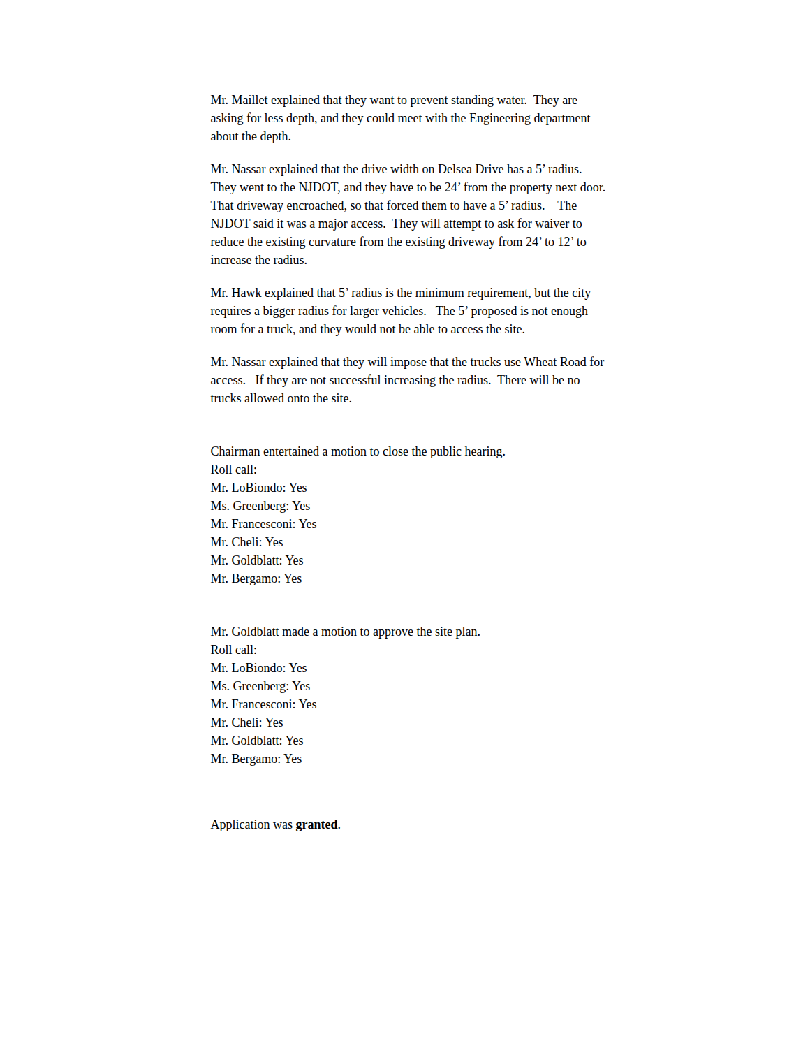Mr. Maillet explained that they want to prevent standing water. They are asking for less depth, and they could meet with the Engineering department about the depth.
Mr. Nassar explained that the drive width on Delsea Drive has a 5’ radius. They went to the NJDOT, and they have to be 24’ from the property next door. That driveway encroached, so that forced them to have a 5’ radius. The NJDOT said it was a major access. They will attempt to ask for waiver to reduce the existing curvature from the existing driveway from 24’ to 12’ to increase the radius.
Mr. Hawk explained that 5’ radius is the minimum requirement, but the city requires a bigger radius for larger vehicles. The 5’ proposed is not enough room for a truck, and they would not be able to access the site.
Mr. Nassar explained that they will impose that the trucks use Wheat Road for access. If they are not successful increasing the radius. There will be no trucks allowed onto the site.
Chairman entertained a motion to close the public hearing.
Roll call:
Mr. LoBiondo: Yes
Ms. Greenberg: Yes
Mr. Francesconi: Yes
Mr. Cheli: Yes
Mr. Goldblatt: Yes
Mr. Bergamo: Yes
Mr. Goldblatt made a motion to approve the site plan.
Roll call:
Mr. LoBiondo: Yes
Ms. Greenberg: Yes
Mr. Francesconi: Yes
Mr. Cheli: Yes
Mr. Goldblatt: Yes
Mr. Bergamo: Yes
Application was granted.